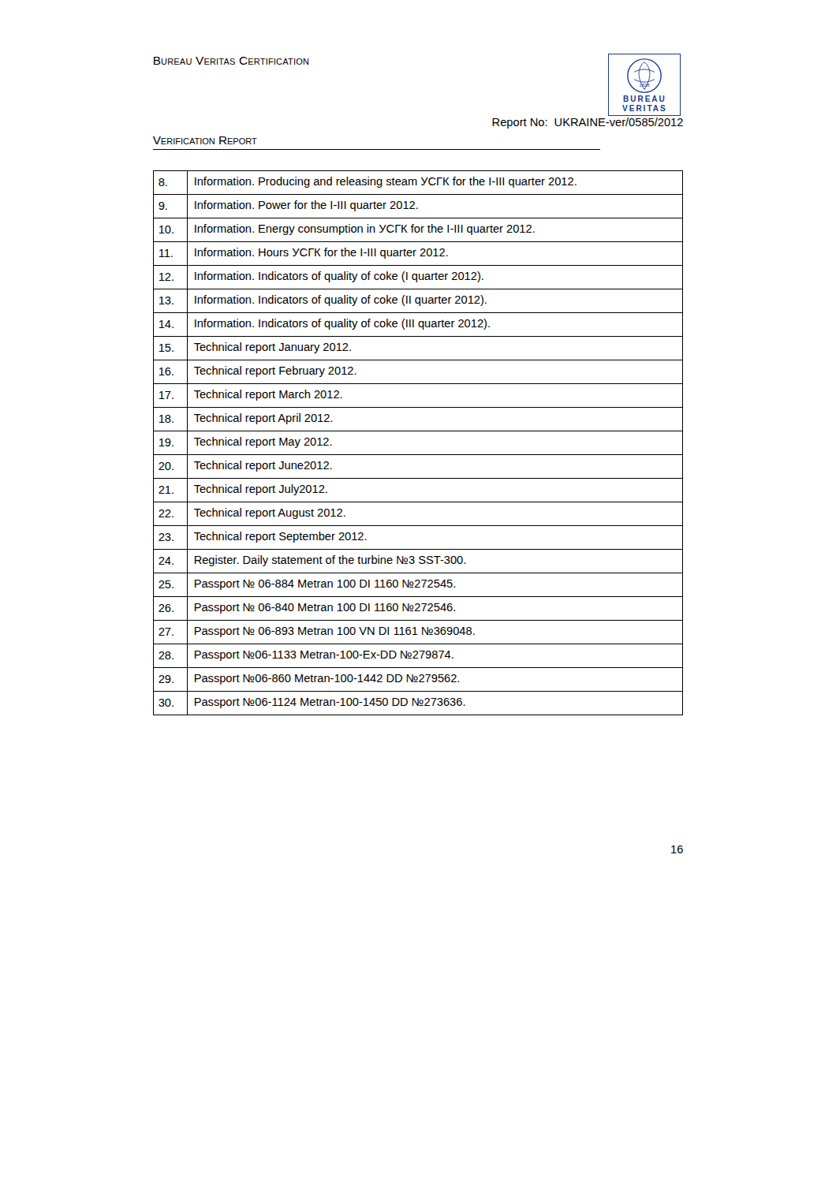Bureau Veritas Certification
1828
BUREAU
VERITAS
Report No: UKRAINE-ver/0585/2012
Verification Report
| 8. | Information. Producing and releasing steam УСГК for the I-III quarter 2012. |
| 9. | Information. Power for the I-III quarter 2012. |
| 10. | Information. Energy consumption in УСГК for the I-III quarter 2012. |
| 11. | Information. Hours УСГК for the I-III quarter 2012. |
| 12. | Information. Indicators of quality of coke (I quarter 2012). |
| 13. | Information. Indicators of quality of coke (II quarter 2012). |
| 14. | Information. Indicators of quality of coke (III quarter 2012). |
| 15. | Technical report January 2012. |
| 16. | Technical report February 2012. |
| 17. | Technical report March 2012. |
| 18. | Technical report April 2012. |
| 19. | Technical report May 2012. |
| 20. | Technical report June2012. |
| 21. | Technical report July2012. |
| 22. | Technical report August 2012. |
| 23. | Technical report September 2012. |
| 24. | Register. Daily statement of the turbine №3 SST-300. |
| 25. | Passport № 06-884 Metran 100 DI 1160 №272545. |
| 26. | Passport № 06-840 Metran 100 DI 1160 №272546. |
| 27. | Passport № 06-893 Metran 100 VN DI 1161 №369048. |
| 28. | Passport №06-1133 Metran-100-Ex-DD №279874. |
| 29. | Passport №06-860 Metran-100-1442 DD №279562. |
| 30. | Passport №06-1124 Metran-100-1450 DD №273636. |
16